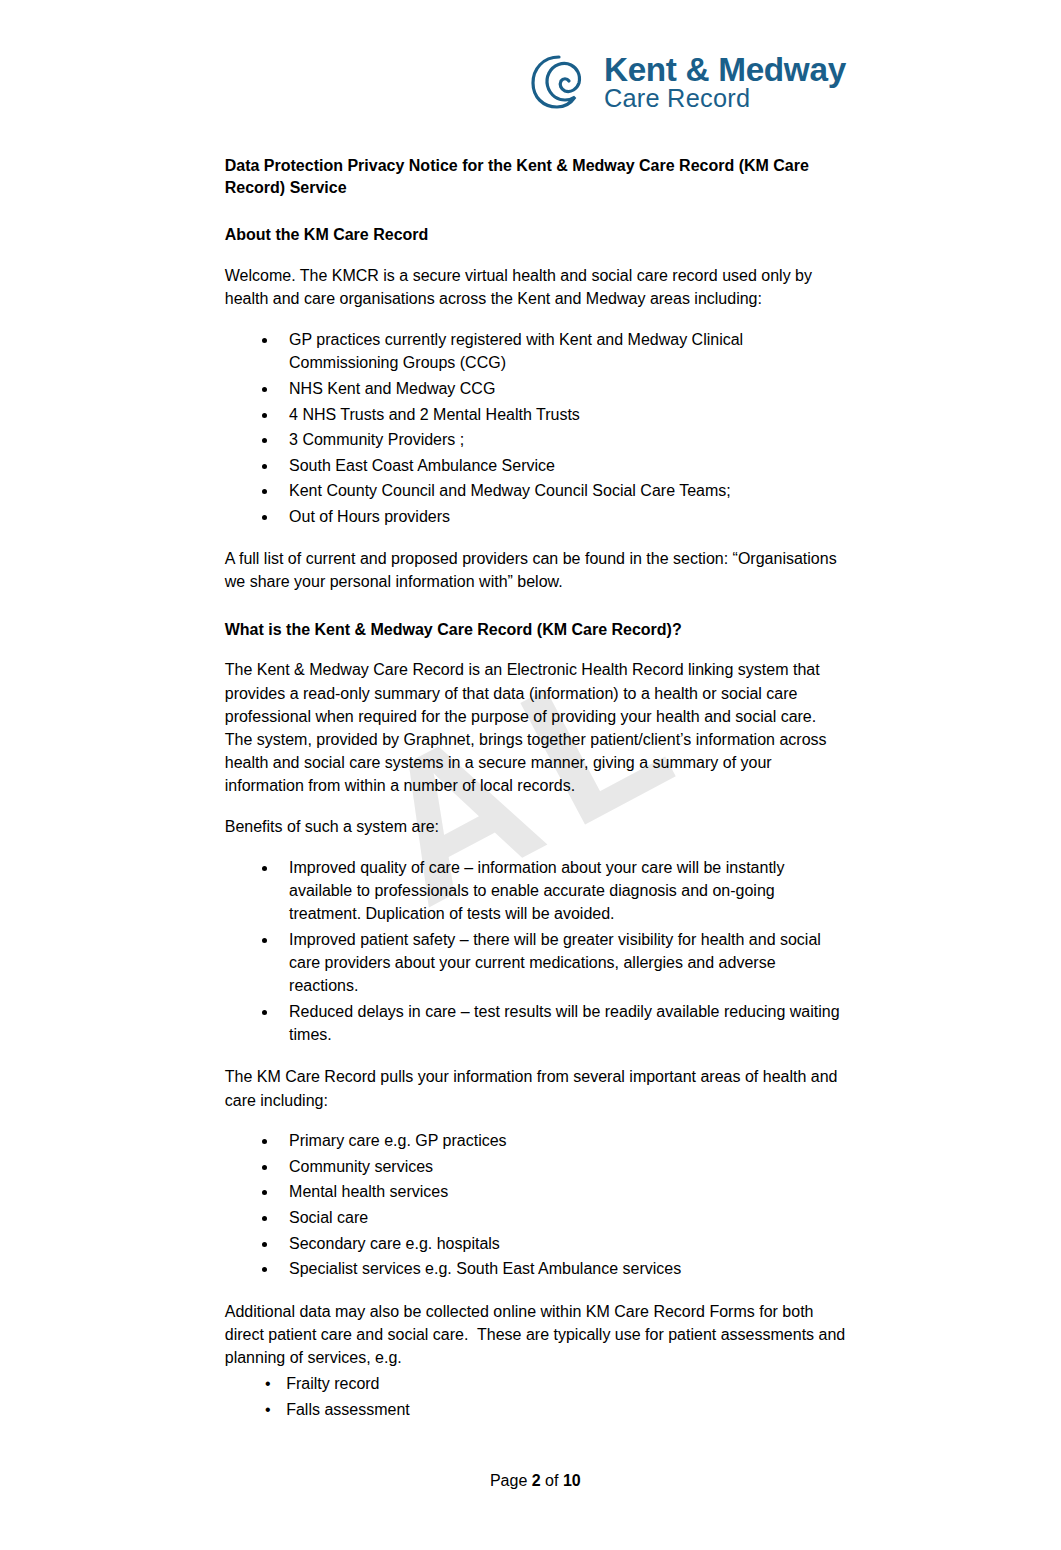AL
Kent & Medway
Care Record
Data Protection Privacy Notice for the Kent & Medway Care Record (KM Care Record) Service
About the KM Care Record
Welcome. The KMCR is a secure virtual health and social care record used only by health and care organisations across the Kent and Medway areas including:
GP practices currently registered with Kent and Medway Clinical Commissioning Groups (CCG)
NHS Kent and Medway CCG
4 NHS Trusts and 2 Mental Health Trusts
3 Community Providers ;
South East Coast Ambulance Service
Kent County Council and Medway Council Social Care Teams;
Out of Hours providers
A full list of current and proposed providers can be found in the section: “Organisations we share your personal information with” below.
What is the Kent & Medway Care Record (KM Care Record)?
The Kent & Medway Care Record is an Electronic Health Record linking system that provides a read-only summary of that data (information) to a health or social care professional when required for the purpose of providing your health and social care. The system, provided by Graphnet, brings together patient/client’s information across health and social care systems in a secure manner, giving a summary of your information from within a number of local records.
Benefits of such a system are:
Improved quality of care – information about your care will be instantly available to professionals to enable accurate diagnosis and on-going treatment. Duplication of tests will be avoided.
Improved patient safety – there will be greater visibility for health and social care providers about your current medications, allergies and adverse reactions.
Reduced delays in care – test results will be readily available reducing waiting times.
The KM Care Record pulls your information from several important areas of health and care including:
Primary care e.g. GP practices
Community services
Mental health services
Social care
Secondary care e.g. hospitals
Specialist services e.g. South East Ambulance services
Additional data may also be collected online within KM Care Record Forms for both direct patient care and social care. These are typically use for patient assessments and planning of services, e.g.
Frailty record
Falls assessment
Page 2 of 10